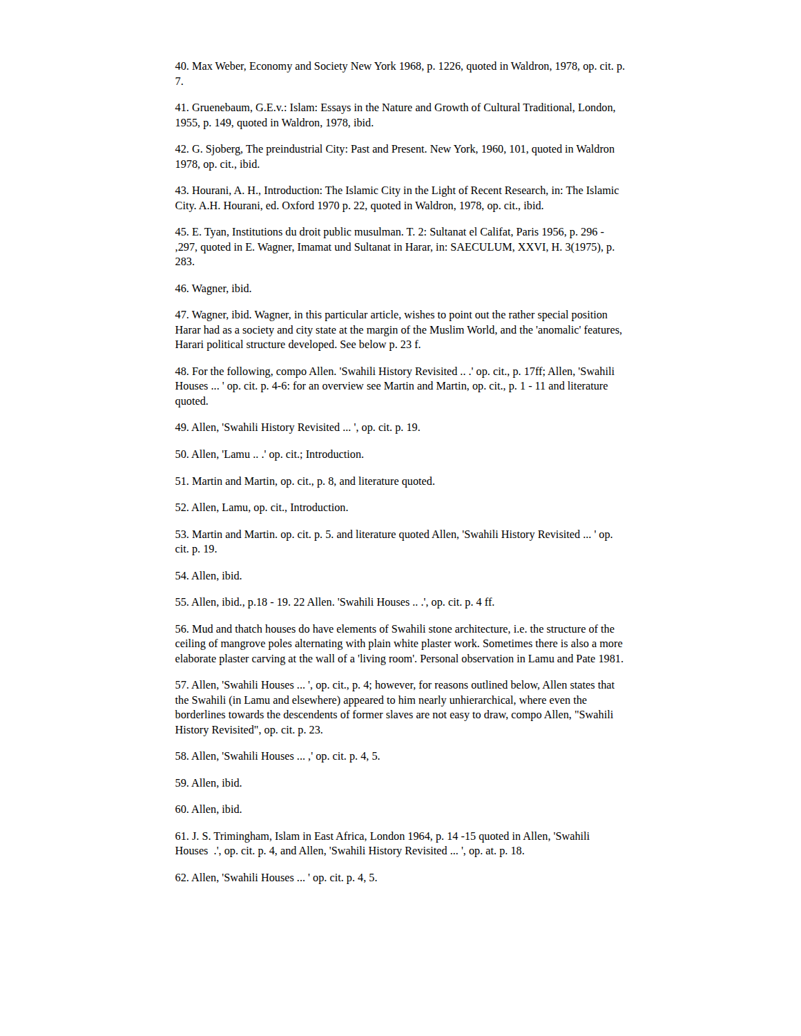40. Max Weber, Economy and Society New York 1968, p. 1226, quoted in Waldron, 1978, op. cit. p. 7.
41. Gruenebaum, G.E.v.: Islam: Essays in the Nature and Growth of Cultural Traditional, London, 1955, p. 149, quoted in Waldron, 1978, ibid.
42. G. Sjoberg, The preindustrial City: Past and Present. New York, 1960, 101, quoted in Waldron 1978, op. cit., ibid.
43. Hourani, A. H., Introduction: The Islamic City in the Light of Recent Research, in: The Islamic City. A.H. Hourani, ed. Oxford 1970 p. 22, quoted in Waldron, 1978, op. cit., ibid.
45. E. Tyan, Institutions du droit public musulman. T. 2: Sultanat el Califat, Paris 1956, p. 296 - ,297, quoted in E. Wagner, Imamat und Sultanat in Harar, in: SAECULUM, XXVI, H. 3(1975), p. 283.
46. Wagner, ibid.
47. Wagner, ibid. Wagner, in this particular article, wishes to point out the rather special position Harar had as a society and city state at the margin of the Muslim World, and the 'anomalic' features, Harari political structure developed. See below p. 23 f.
48. For the following, compo Allen. 'Swahili History Revisited .. .' op. cit., p. 17ff; Allen, 'Swahili Houses ... ' op. cit. p. 4-6: for an overview see Martin and Martin, op. cit., p. 1 - 11 and literature quoted.
49. Allen, 'Swahili History Revisited ... ', op. cit. p. 19.
50. Allen, 'Lamu .. .' op. cit.; Introduction.
51. Martin and Martin, op. cit., p. 8, and literature quoted.
52. Allen, Lamu, op. cit., Introduction.
53. Martin and Martin. op. cit. p. 5. and literature quoted Allen, 'Swahili History Revisited ... ' op. cit. p. 19.
54. Allen, ibid.
55. Allen, ibid., p.18 - 19. 22 Allen. 'Swahili Houses .. .', op. cit. p. 4 ff.
56. Mud and thatch houses do have elements of Swahili stone architecture, i.e. the structure of the ceiling of mangrove poles alternating with plain white plaster work. Sometimes there is also a more elaborate plaster carving at the wall of a 'living room'. Personal observation in Lamu and Pate 1981.
57. Allen, 'Swahili Houses ... ', op. cit., p. 4; however, for reasons outlined below, Allen states that the Swahili (in Lamu and elsewhere) appeared to him nearly unhierarchical, where even the borderlines towards the descendents of former slaves are not easy to draw, compo Allen, "Swahili History Revisited", op. cit. p. 23.
58. Allen, 'Swahili Houses ... ,' op. cit. p. 4, 5.
59. Allen, ibid.
60. Allen, ibid.
61. J. S. Trimingham, Islam in East Africa, London 1964, p. 14 -15 quoted in Allen, 'Swahili Houses .', op. cit. p. 4, and Allen, 'Swahili History Revisited ... ', op. at. p. 18.
62. Allen, 'Swahili Houses ... ' op. cit. p. 4, 5.